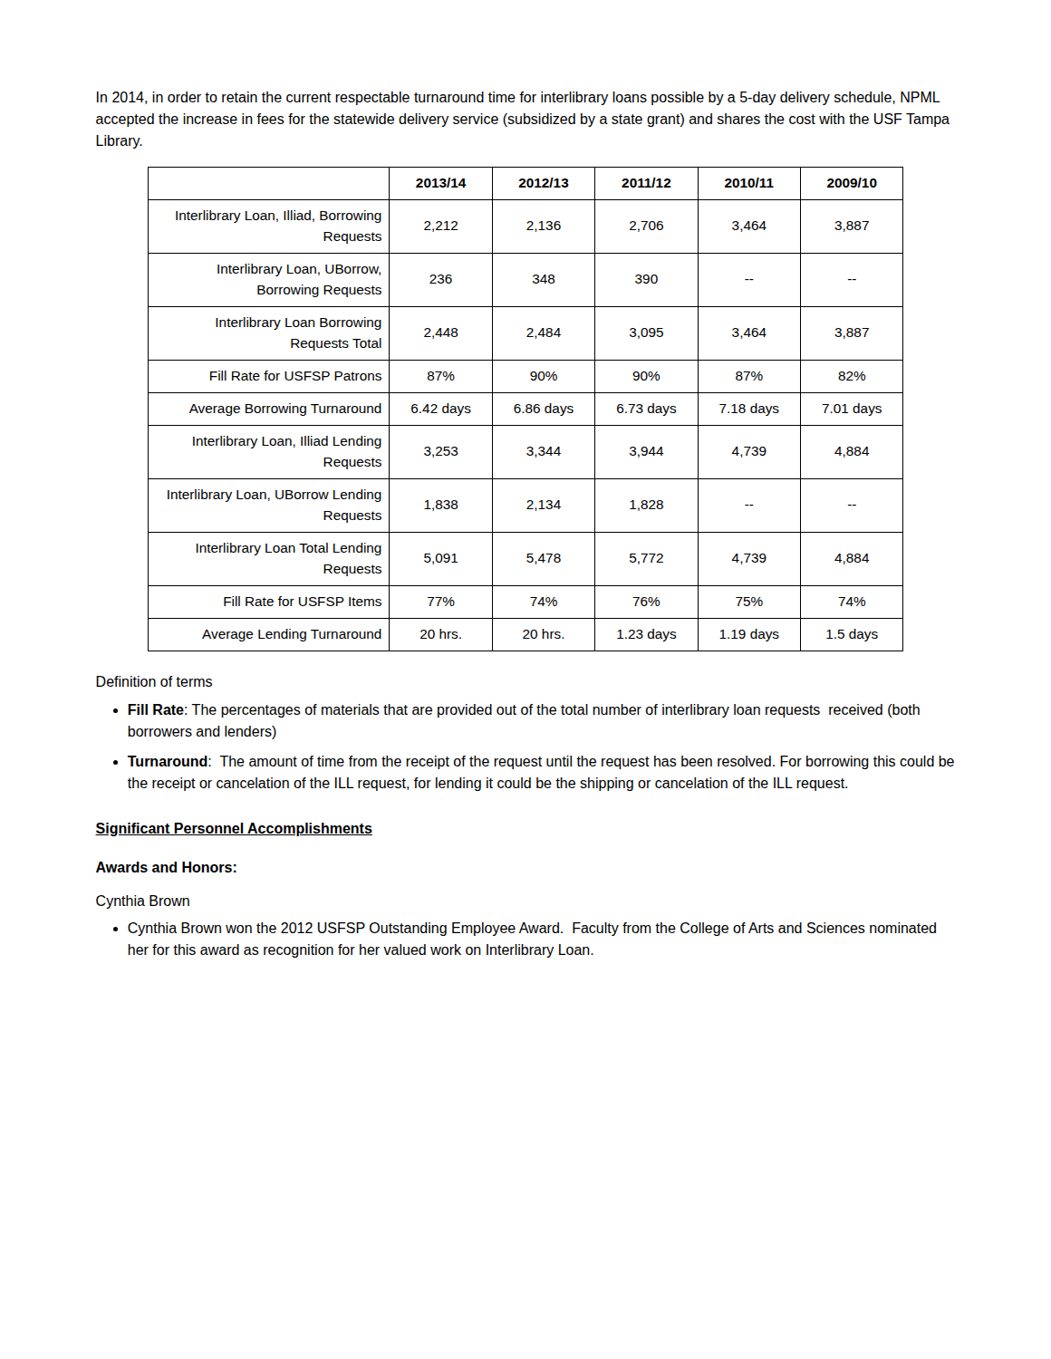In 2014, in order to retain the current respectable turnaround time for interlibrary loans possible by a 5-day delivery schedule, NPML accepted the increase in fees for the statewide delivery service (subsidized by a state grant) and shares the cost with the USF Tampa Library.
| | 2013/14 | 2012/13 | 2011/12 | 2010/11 | 2009/10 |
| Interlibrary Loan, Illiad, Borrowing Requests | 2,212 | 2,136 | 2,706 | 3,464 | 3,887 |
| Interlibrary Loan, UBorrow, Borrowing Requests | 236 | 348 | 390 | -- | -- |
| Interlibrary Loan Borrowing Requests Total | 2,448 | 2,484 | 3,095 | 3,464 | 3,887 |
| Fill Rate for USFSP Patrons | 87% | 90% | 90% | 87% | 82% |
| Average Borrowing Turnaround | 6.42 days | 6.86 days | 6.73 days | 7.18 days | 7.01 days |
| Interlibrary Loan, Illiad Lending Requests | 3,253 | 3,344 | 3,944 | 4,739 | 4,884 |
| Interlibrary Loan, UBorrow Lending Requests | 1,838 | 2,134 | 1,828 | -- | -- |
| Interlibrary Loan Total Lending Requests | 5,091 | 5,478 | 5,772 | 4,739 | 4,884 |
| Fill Rate for USFSP Items | 77% | 74% | 76% | 75% | 74% |
| Average Lending Turnaround | 20 hrs. | 20 hrs. | 1.23 days | 1.19 days | 1.5 days |
Definition of terms
Fill Rate: The percentages of materials that are provided out of the total number of interlibrary loan requests received (both borrowers and lenders)
Turnaround: The amount of time from the receipt of the request until the request has been resolved. For borrowing this could be the receipt or cancelation of the ILL request, for lending it could be the shipping or cancelation of the ILL request.
Significant Personnel Accomplishments
Awards and Honors:
Cynthia Brown
Cynthia Brown won the 2012 USFSP Outstanding Employee Award. Faculty from the College of Arts and Sciences nominated her for this award as recognition for her valued work on Interlibrary Loan.